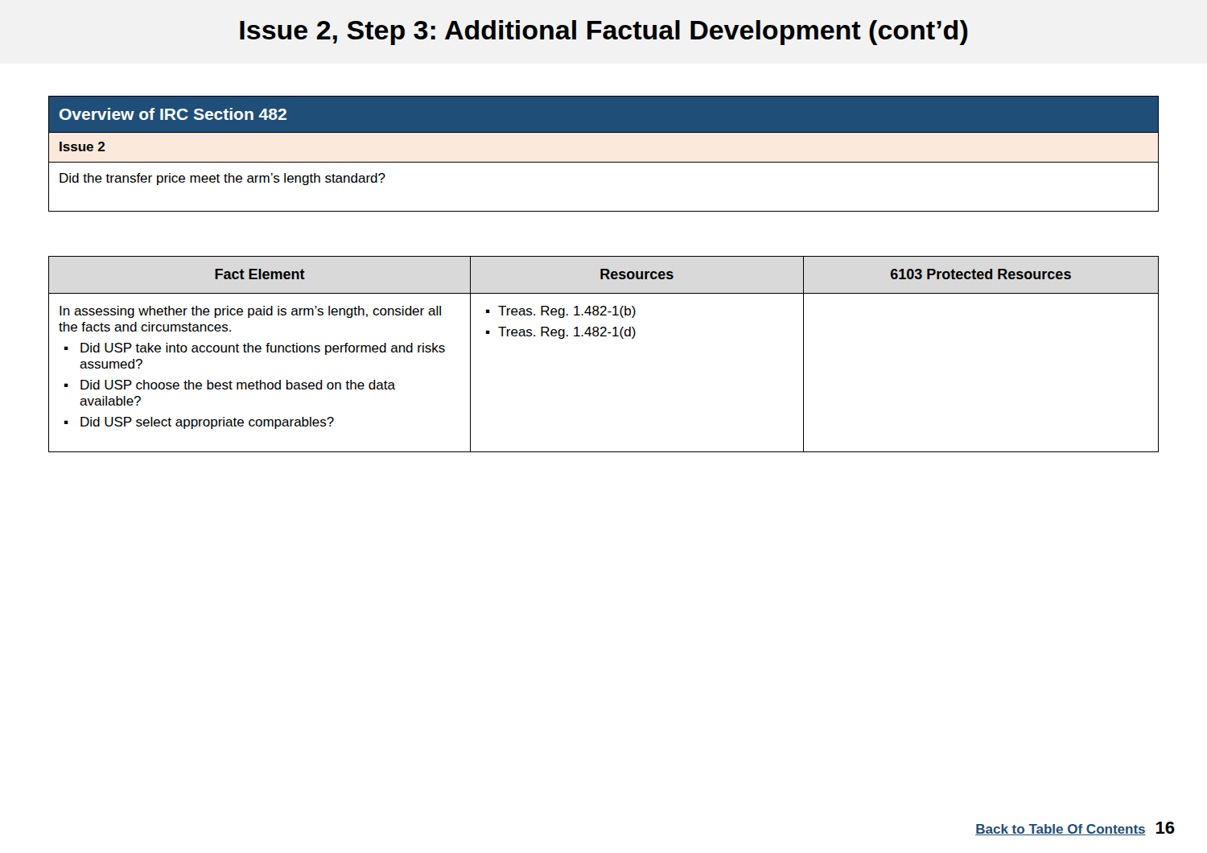Issue 2, Step 3: Additional Factual Development (cont’d)
| Overview of IRC Section 482 |
| --- |
| Issue 2 |
| Did the transfer price meet the arm’s length standard? |
| Fact Element | Resources | 6103 Protected Resources |
| --- | --- | --- |
| In assessing whether the price paid is arm’s length, consider all the facts and circumstances. Did USP take into account the functions performed and risks assumed? Did USP choose the best method based on the data available? Did USP select appropriate comparables? | Treas. Reg. 1.482-1(b) Treas. Reg. 1.482-1(d) | |
Back to Table Of Contents 16